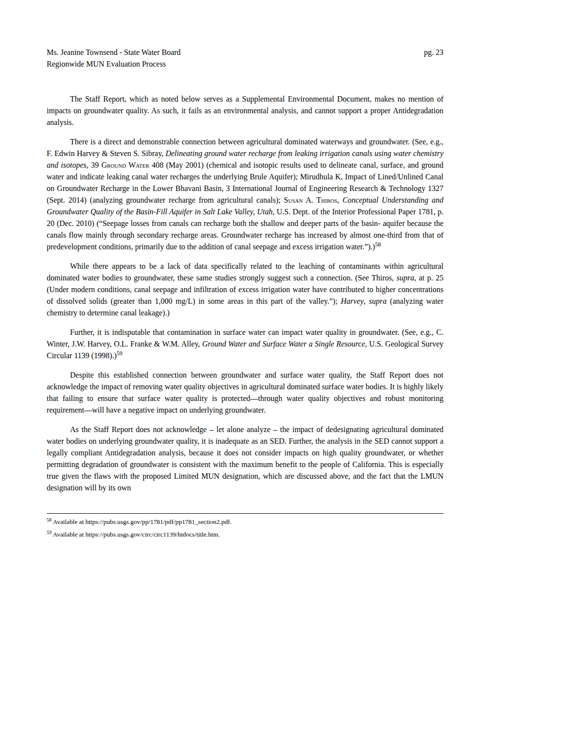Ms. Jeanine Townsend - State Water Board
Regionwide MUN Evaluation Process
pg. 23
The Staff Report, which as noted below serves as a Supplemental Environmental Document, makes no mention of impacts on groundwater quality. As such, it fails as an environmental analysis, and cannot support a proper Antidegradation analysis.
There is a direct and demonstrable connection between agricultural dominated waterways and groundwater. (See, e.g., F. Edwin Harvey & Steven S. Sibray, Delineating ground water recharge from leaking irrigation canals using water chemistry and isotopes, 39 Ground Water 408 (May 2001) (chemical and isotopic results used to delineate canal, surface, and ground water and indicate leaking canal water recharges the underlying Brule Aquifer); Mirudhula K, Impact of Lined/Unlined Canal on Groundwater Recharge in the Lower Bhavani Basin, 3 International Journal of Engineering Research & Technology 1327 (Sept. 2014) (analyzing groundwater recharge from agricultural canals); Susan A. Thiros, Conceptual Understanding and Groundwater Quality of the Basin-Fill Aquifer in Salt Lake Valley, Utah, U.S. Dept. of the Interior Professional Paper 1781, p. 20 (Dec. 2010) (“Seepage losses from canals can recharge both the shallow and deeper parts of the basin- aquifer because the canals flow mainly through secondary recharge areas. Groundwater recharge has increased by almost one-third from that of predevelopment conditions, primarily due to the addition of canal seepage and excess irrigation water.”).)58
While there appears to be a lack of data specifically related to the leaching of contaminants within agricultural dominated water bodies to groundwater, these same studies strongly suggest such a connection. (See Thiros, supra, at p. 25 (Under modern conditions, canal seepage and infiltration of excess irrigation water have contributed to higher concentrations of dissolved solids (greater than 1,000 mg/L) in some areas in this part of the valley.”); Harvey, supra (analyzing water chemistry to determine canal leakage).)
Further, it is indisputable that contamination in surface water can impact water quality in groundwater. (See, e.g., C. Winter, J.W. Harvey, O.L. Franke & W.M. Alley, Ground Water and Surface Water a Single Resource, U.S. Geological Survey Circular 1139 (1998).)59
Despite this established connection between groundwater and surface water quality, the Staff Report does not acknowledge the impact of removing water quality objectives in agricultural dominated surface water bodies. It is highly likely that failing to ensure that surface water quality is protected—through water quality objectives and robust monitoring requirement—will have a negative impact on underlying groundwater.
As the Staff Report does not acknowledge – let alone analyze – the impact of dedesignating agricultural dominated water bodies on underlying groundwater quality, it is inadequate as an SED. Further, the analysis in the SED cannot support a legally compliant Antidegradation analysis, because it does not consider impacts on high quality groundwater, or whether permitting degradation of groundwater is consistent with the maximum benefit to the people of California. This is especially true given the flaws with the proposed Limited MUN designation, which are discussed above, and the fact that the LMUN designation will by its own
58 Available at https://pubs.usgs.gov/pp/1781/pdf/pp1781_section2.pdf.
59 Available at https://pubs.usgs.gov/circ/circ1139/htdocs/title.htm.